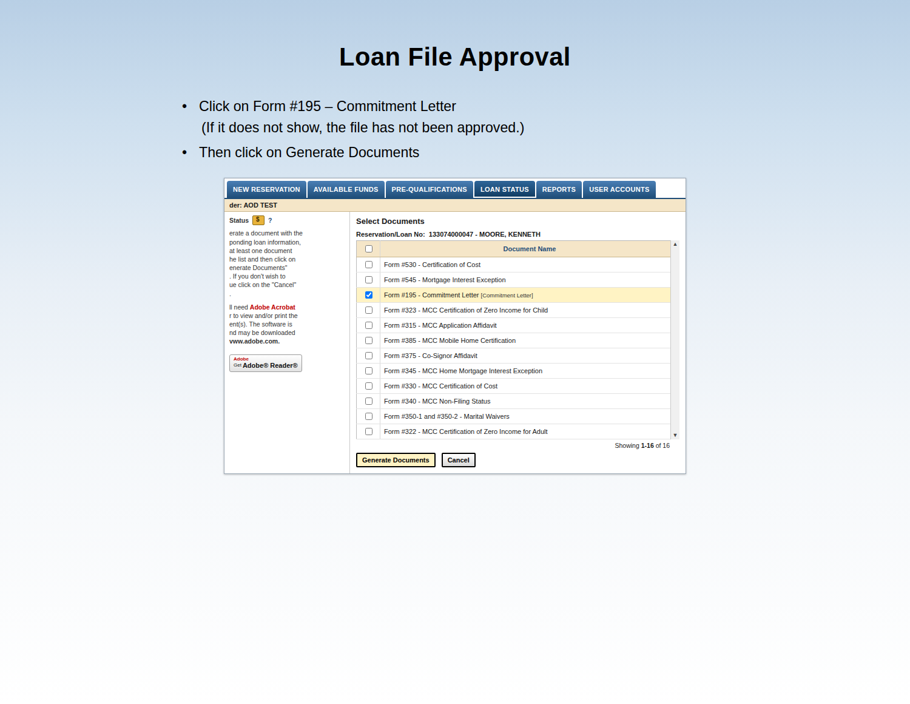Loan File Approval
Click on Form #195 – Commitment Letter (If it does not show, the file has not been approved.)
Then click on Generate Documents
NEW RESERVATION
AVAILABLE FUNDS
PRE-QUALIFICATIONS
LOAN STATUS
REPORTS
USER ACCOUNTS
der: AOD TEST
Status ?
erate a document with the
ponding loan information,
at least one document
he list and then click on
enerate Documents"
. If you don't wish to
ue click on the "Cancel"
.
ll need Adobe Acrobat
r to view and/or print the
ent(s). The software is
nd may be downloaded
vww.adobe.com.
Adobe Get Adobe® Reader®
Select Documents
Reservation/Loan No: 133074000047 - MOORE, KENNETH
| | Document Name |
| --- | --- |
| | Form #530 - Certification of Cost |
| | Form #545 - Mortgage Interest Exception |
| | Form #195 - Commitment Letter [Commitment Letter] |
| | Form #323 - MCC Certification of Zero Income for Child |
| | Form #315 - MCC Application Affidavit |
| | Form #385 - MCC Mobile Home Certification |
| | Form #375 - Co-Signor Affidavit |
| | Form #345 - MCC Home Mortgage Interest Exception |
| | Form #330 - MCC Certification of Cost |
| | Form #340 - MCC Non-Filing Status |
| | Form #350-1 and #350-2 - Marital Waivers |
| | Form #322 - MCC Certification of Zero Income for Adult |
▲ ▼
Showing 1-16 of 16
Generate Documents Cancel